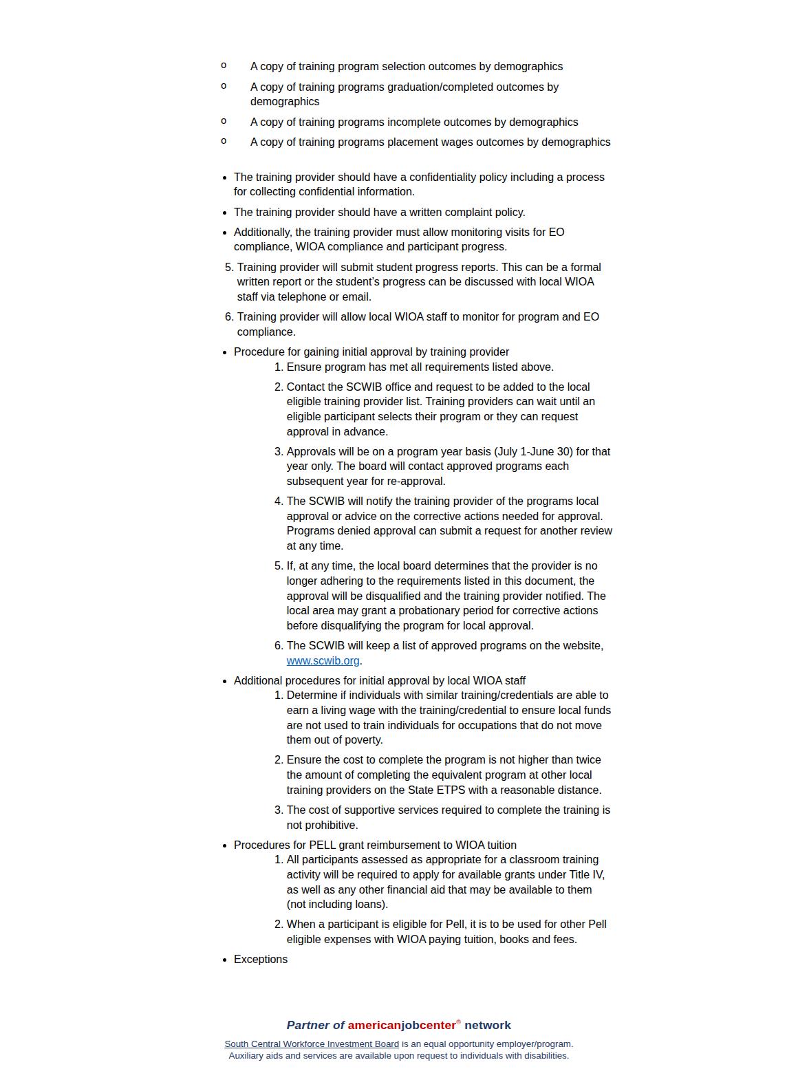A copy of training program selection outcomes by demographics
A copy of training programs graduation/completed outcomes by demographics
A copy of training programs incomplete outcomes by demographics
A copy of training programs placement wages outcomes by demographics
The training provider should have a confidentiality policy including a process for collecting confidential information.
The training provider should have a written complaint policy.
Additionally, the training provider must allow monitoring visits for EO compliance, WIOA compliance and participant progress.
Training provider will submit student progress reports. This can be a formal written report or the student’s progress can be discussed with local WIOA staff via telephone or email.
Training provider will allow local WIOA staff to monitor for program and EO compliance.
Procedure for gaining initial approval by training provider
Ensure program has met all requirements listed above.
Contact the SCWIB office and request to be added to the local eligible training provider list. Training providers can wait until an eligible participant selects their program or they can request approval in advance.
Approvals will be on a program year basis (July 1-June 30) for that year only. The board will contact approved programs each subsequent year for re-approval.
The SCWIB will notify the training provider of the programs local approval or advice on the corrective actions needed for approval. Programs denied approval can submit a request for another review at any time.
If, at any time, the local board determines that the provider is no longer adhering to the requirements listed in this document, the approval will be disqualified and the training provider notified. The local area may grant a probationary period for corrective actions before disqualifying the program for local approval.
The SCWIB will keep a list of approved programs on the website, www.scwib.org.
Additional procedures for initial approval by local WIOA staff
Determine if individuals with similar training/credentials are able to earn a living wage with the training/credential to ensure local funds are not used to train individuals for occupations that do not move them out of poverty.
Ensure the cost to complete the program is not higher than twice the amount of completing the equivalent program at other local training providers on the State ETPS with a reasonable distance.
The cost of supportive services required to complete the training is not prohibitive.
Procedures for PELL grant reimbursement to WIOA tuition
All participants assessed as appropriate for a classroom training activity will be required to apply for available grants under Title IV, as well as any other financial aid that may be available to them (not including loans).
When a participant is eligible for Pell, it is to be used for other Pell eligible expenses with WIOA paying tuition, books and fees.
Exceptions
Partner of american job center® network
South Central Workforce Investment Board is an equal opportunity employer/program.
Auxiliary aids and services are available upon request to individuals with disabilities.